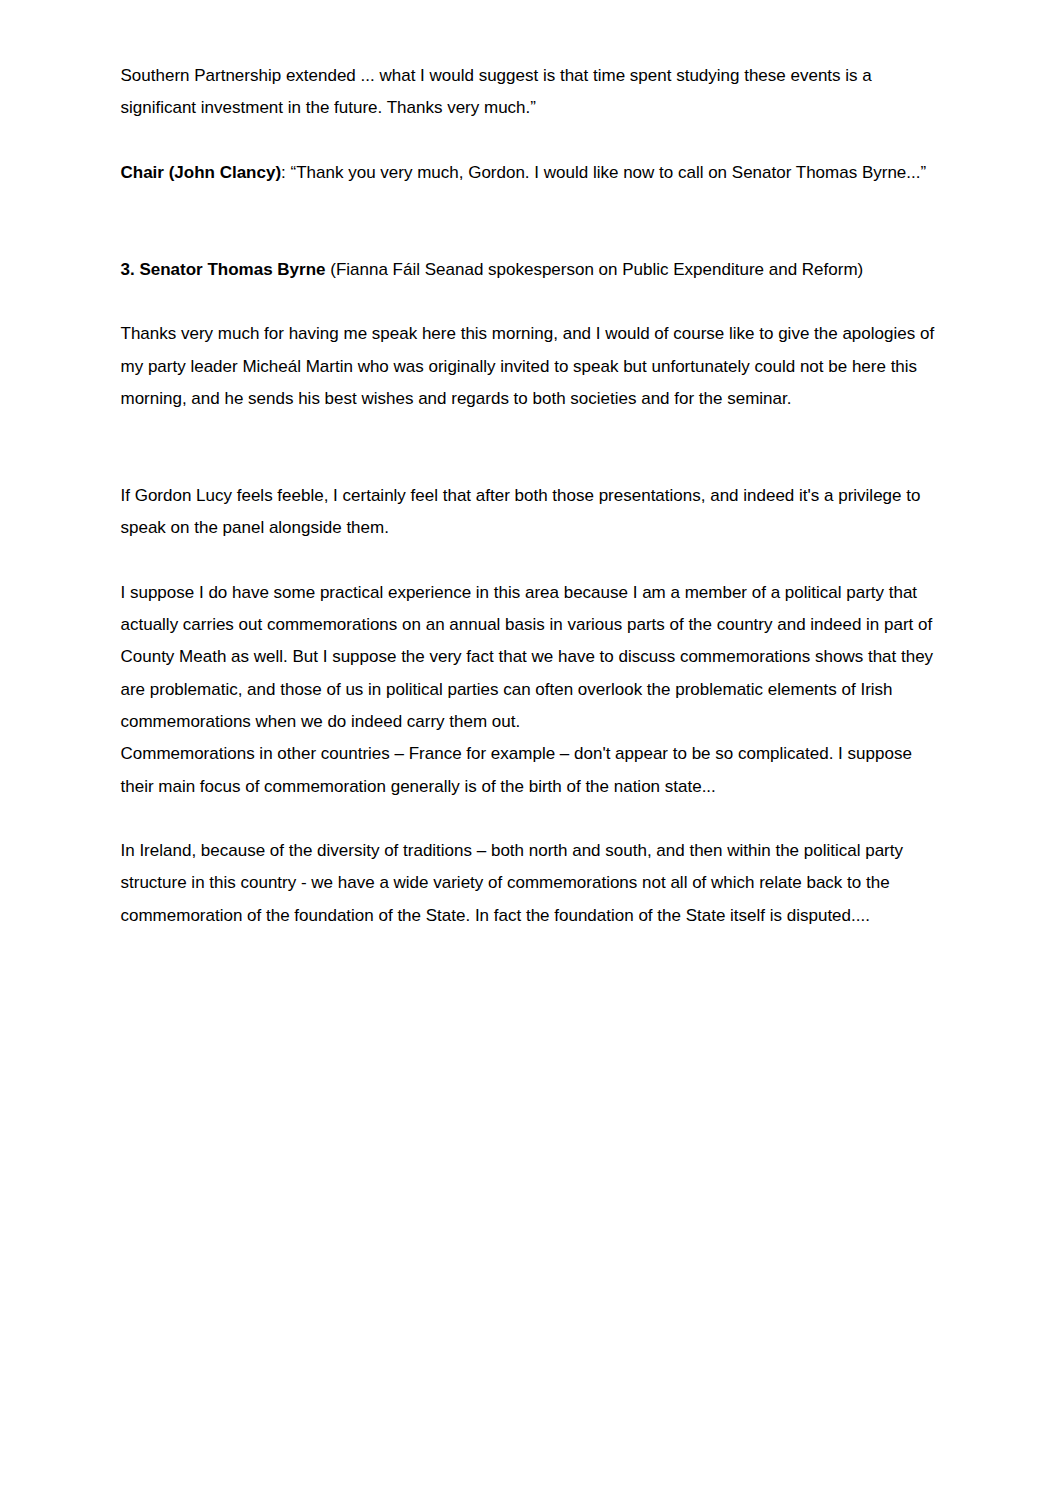Southern Partnership extended ... what I would suggest is that time spent studying these events is a significant investment in the future. Thanks very much.”
Chair (John Clancy): “Thank you very much, Gordon. I would like now to call on Senator Thomas Byrne...”
3. Senator Thomas Byrne (Fianna Fáil Seanad spokesperson on Public Expenditure and Reform)
Thanks very much for having me speak here this morning, and I would of course like to give the apologies of my party leader Micheál Martin who was originally invited to speak but unfortunately could not be here this morning, and he sends his best wishes and regards to both societies and for the seminar.
If Gordon Lucy feels feeble, I certainly feel that after both those presentations, and indeed it's a privilege to speak on the panel alongside them.
I suppose I do have some practical experience in this area because I am a member of a political party that actually carries out commemorations on an annual basis in various parts of the country and indeed in part of County Meath as well. But I suppose the very fact that we have to discuss commemorations shows that they are problematic, and those of us in political parties can often overlook the problematic elements of Irish commemorations when we do indeed carry them out.
Commemorations in other countries – France for example – don't appear to be so complicated. I suppose their main focus of commemoration generally is of the birth of the nation state...
In Ireland, because of the diversity of traditions – both north and south, and then within the political party structure in this country - we have a wide variety of commemorations not all of which relate back to the commemoration of the foundation of the State. In fact the foundation of the State itself is disputed....